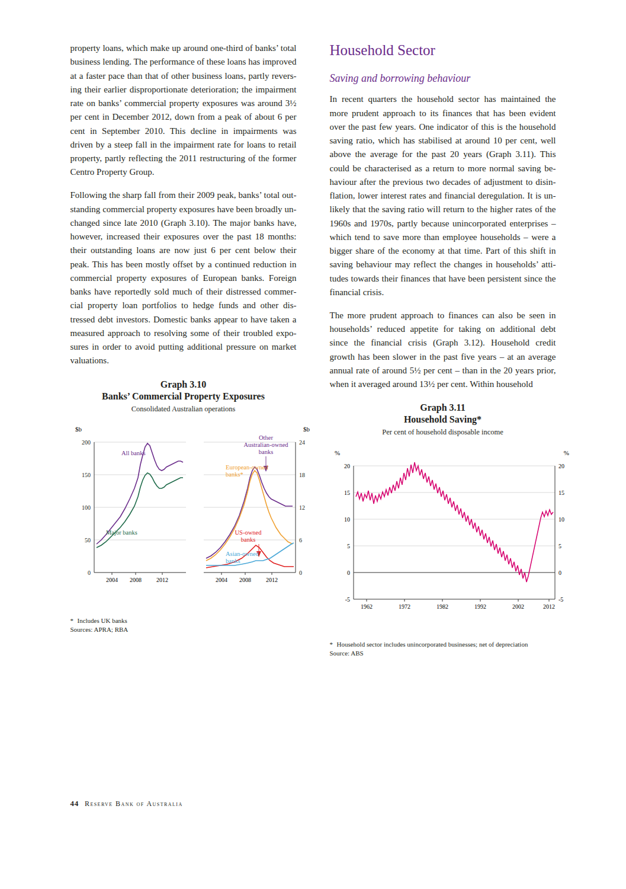property loans, which make up around one-third of banks’ total business lending. The performance of these loans has improved at a faster pace than that of other business loans, partly reversing their earlier disproportionate deterioration; the impairment rate on banks’ commercial property exposures was around 3½ per cent in December 2012, down from a peak of about 6 per cent in September 2010. This decline in impairments was driven by a steep fall in the impairment rate for loans to retail property, partly reflecting the 2011 restructuring of the former Centro Property Group.
Following the sharp fall from their 2009 peak, banks’ total outstanding commercial property exposures have been broadly unchanged since late 2010 (Graph 3.10). The major banks have, however, increased their exposures over the past 18 months: their outstanding loans are now just 6 per cent below their peak. This has been mostly offset by a continued reduction in commercial property exposures of European banks. Foreign banks have reportedly sold much of their distressed commercial property loan portfolios to hedge funds and other distressed debt investors. Domestic banks appear to have taken a measured approach to resolving some of their troubled exposures in order to avoid putting additional pressure on market valuations.
Graph 3.10 Banks’ Commercial Property Exposures
Consolidated Australian operations
$b $b 200 150 100 50 0 2004 2008 2012 All banks Major banks 24 18 12 6 0 2004 2008 2012 Other Australian-owned banks European-owned banks* US-owned banks Asian-owned banks
*Includes UK banks
Sources: APRA; RBA
Household Sector
Saving and borrowing behaviour
In recent quarters the household sector has maintained the more prudent approach to its finances that has been evident over the past few years. One indicator of this is the household saving ratio, which has stabilised at around 10 per cent, well above the average for the past 20 years (Graph 3.11). This could be characterised as a return to more normal saving behaviour after the previous two decades of adjustment to disinflation, lower interest rates and financial deregulation. It is unlikely that the saving ratio will return to the higher rates of the 1960s and 1970s, partly because unincorporated enterprises – which tend to save more than employee households – were a bigger share of the economy at that time. Part of this shift in saving behaviour may reflect the changes in households’ attitudes towards their finances that have been persistent since the financial crisis.
The more prudent approach to finances can also be seen in households’ reduced appetite for taking on additional debt since the financial crisis (Graph 3.12). Household credit growth has been slower in the past five years – at an average annual rate of around 5½ per cent – than in the 20 years prior, when it averaged around 13½ per cent. Within household
Graph 3.11 Household Saving*
Per cent of household disposable income
% % 20 15 10 5 0 -5 20 15 10 5 0 -5 1962 1972 1982 1992 2002 2012
*Household sector includes unincorporated businesses; net of depreciation
Source: ABS
44 Reserve Bank of Australia